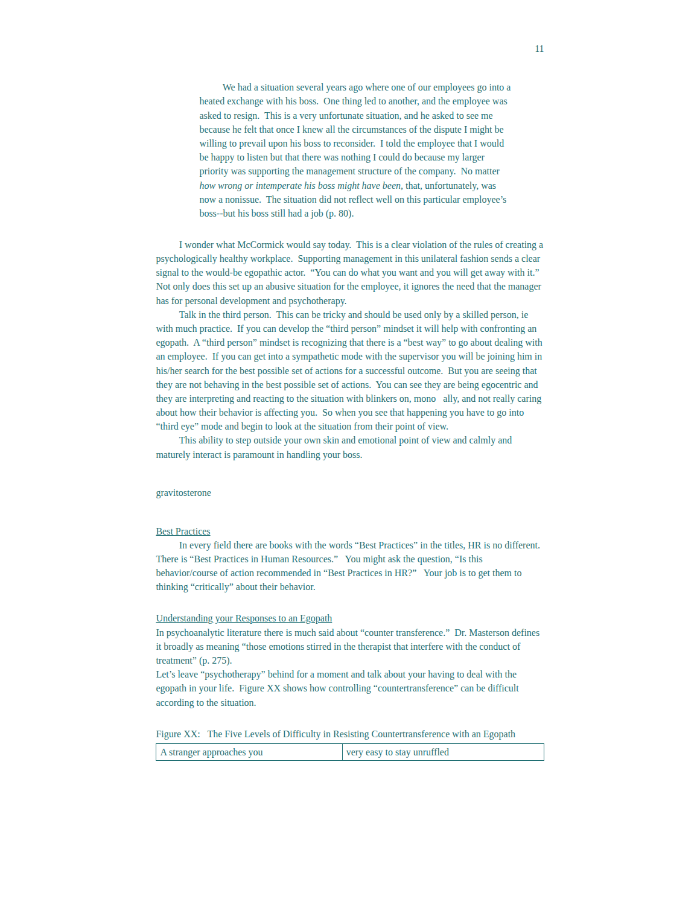11
We had a situation several years ago where one of our employees go into a heated exchange with his boss. One thing led to another, and the employee was asked to resign. This is a very unfortunate situation, and he asked to see me because he felt that once I knew all the circumstances of the dispute I might be willing to prevail upon his boss to reconsider. I told the employee that I would be happy to listen but that there was nothing I could do because my larger priority was supporting the management structure of the company. No matter how wrong or intemperate his boss might have been, that, unfortunately, was now a nonissue. The situation did not reflect well on this particular employee’s boss--but his boss still had a job (p. 80).
I wonder what McCormick would say today. This is a clear violation of the rules of creating a psychologically healthy workplace. Supporting management in this unilateral fashion sends a clear signal to the would-be egopathic actor. “You can do what you want and you will get away with it.” Not only does this set up an abusive situation for the employee, it ignores the need that the manager has for personal development and psychotherapy.
Talk in the third person. This can be tricky and should be used only by a skilled person, ie with much practice. If you can develop the “third person” mindset it will help with confronting an egopath. A “third person” mindset is recognizing that there is a “best way” to go about dealing with an employee. If you can get into a sympathetic mode with the supervisor you will be joining him in his/her search for the best possible set of actions for a successful outcome. But you are seeing that they are not behaving in the best possible set of actions. You can see they are being egocentric and they are interpreting and reacting to the situation with blinkers on, mono ally, and not really caring about how their behavior is affecting you. So when you see that happening you have to go into “third eye” mode and begin to look at the situation from their point of view.
This ability to step outside your own skin and emotional point of view and calmly and maturely interact is paramount in handling your boss.
gravitosterone
Best Practices
In every field there are books with the words “Best Practices” in the titles, HR is no different. There is “Best Practices in Human Resources.” You might ask the question, “Is this behavior/course of action recommended in “Best Practices in HR?” Your job is to get them to thinking “critically” about their behavior.
Understanding your Responses to an Egopath
In psychoanalytic literature there is much said about “counter transference.” Dr. Masterson defines it broadly as meaning “those emotions stirred in the therapist that interfere with the conduct of treatment” (p. 275).
Let’s leave “psychotherapy” behind for a moment and talk about your having to deal with the egopath in your life. Figure XX shows how controlling “countertransference” can be difficult according to the situation.
Figure XX: The Five Levels of Difficulty in Resisting Countertransference with an Egopath
| A stranger approaches you | very easy to stay unruffled |